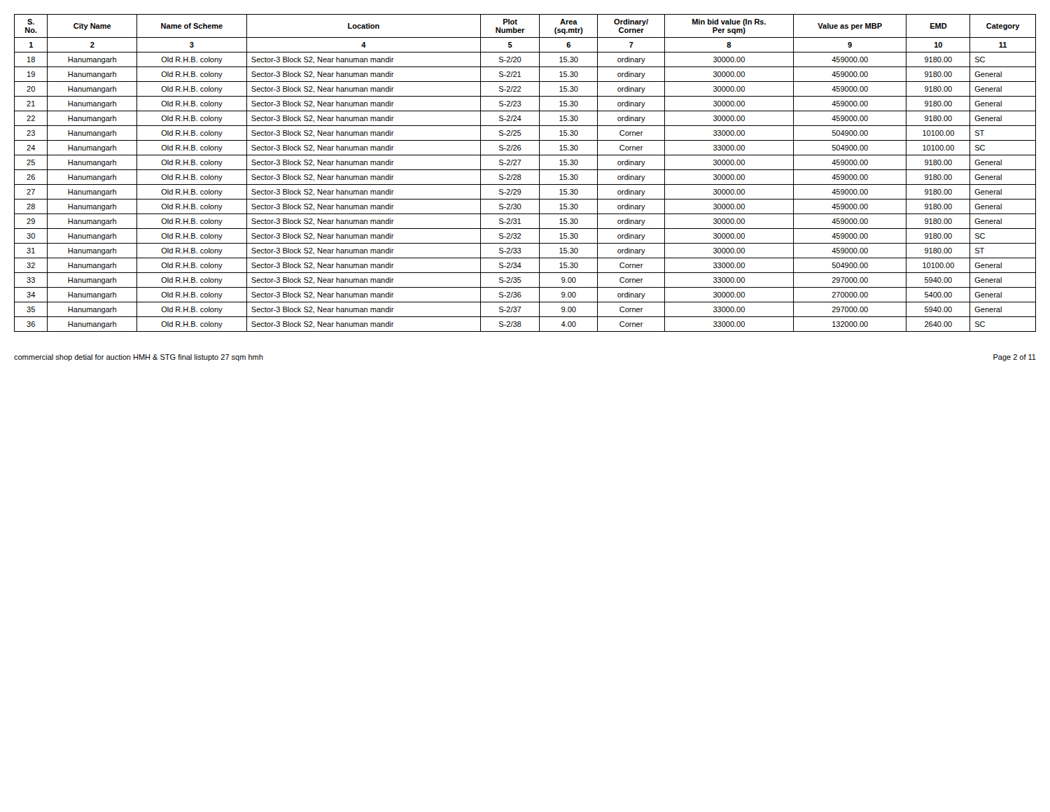| S. No. | City Name | Name of Scheme | Location | Plot Number | Area (sq.mtr) | Ordinary/ Corner | Min bid value (In Rs. Per sqm) | Value as per MBP | EMD | Category |
| --- | --- | --- | --- | --- | --- | --- | --- | --- | --- | --- |
| 1 | 2 | 3 | 4 | 5 | 6 | 7 | 8 | 9 | 10 | 11 |
| 18 | Hanumangarh | Old R.H.B. colony | Sector-3 Block S2, Near hanuman mandir | S-2/20 | 15.30 | ordinary | 30000.00 | 459000.00 | 9180.00 | SC |
| 19 | Hanumangarh | Old R.H.B. colony | Sector-3 Block S2, Near hanuman mandir | S-2/21 | 15.30 | ordinary | 30000.00 | 459000.00 | 9180.00 | General |
| 20 | Hanumangarh | Old R.H.B. colony | Sector-3 Block S2, Near hanuman mandir | S-2/22 | 15.30 | ordinary | 30000.00 | 459000.00 | 9180.00 | General |
| 21 | Hanumangarh | Old R.H.B. colony | Sector-3 Block S2, Near hanuman mandir | S-2/23 | 15.30 | ordinary | 30000.00 | 459000.00 | 9180.00 | General |
| 22 | Hanumangarh | Old R.H.B. colony | Sector-3 Block S2, Near hanuman mandir | S-2/24 | 15.30 | ordinary | 30000.00 | 459000.00 | 9180.00 | General |
| 23 | Hanumangarh | Old R.H.B. colony | Sector-3 Block S2, Near hanuman mandir | S-2/25 | 15.30 | Corner | 33000.00 | 504900.00 | 10100.00 | ST |
| 24 | Hanumangarh | Old R.H.B. colony | Sector-3 Block S2, Near hanuman mandir | S-2/26 | 15.30 | Corner | 33000.00 | 504900.00 | 10100.00 | SC |
| 25 | Hanumangarh | Old R.H.B. colony | Sector-3 Block S2, Near hanuman mandir | S-2/27 | 15.30 | ordinary | 30000.00 | 459000.00 | 9180.00 | General |
| 26 | Hanumangarh | Old R.H.B. colony | Sector-3 Block S2, Near hanuman mandir | S-2/28 | 15.30 | ordinary | 30000.00 | 459000.00 | 9180.00 | General |
| 27 | Hanumangarh | Old R.H.B. colony | Sector-3 Block S2, Near hanuman mandir | S-2/29 | 15.30 | ordinary | 30000.00 | 459000.00 | 9180.00 | General |
| 28 | Hanumangarh | Old R.H.B. colony | Sector-3 Block S2, Near hanuman mandir | S-2/30 | 15.30 | ordinary | 30000.00 | 459000.00 | 9180.00 | General |
| 29 | Hanumangarh | Old R.H.B. colony | Sector-3 Block S2, Near hanuman mandir | S-2/31 | 15.30 | ordinary | 30000.00 | 459000.00 | 9180.00 | General |
| 30 | Hanumangarh | Old R.H.B. colony | Sector-3 Block S2, Near hanuman mandir | S-2/32 | 15.30 | ordinary | 30000.00 | 459000.00 | 9180.00 | SC |
| 31 | Hanumangarh | Old R.H.B. colony | Sector-3 Block S2, Near hanuman mandir | S-2/33 | 15.30 | ordinary | 30000.00 | 459000.00 | 9180.00 | ST |
| 32 | Hanumangarh | Old R.H.B. colony | Sector-3 Block S2, Near hanuman mandir | S-2/34 | 15.30 | Corner | 33000.00 | 504900.00 | 10100.00 | General |
| 33 | Hanumangarh | Old R.H.B. colony | Sector-3 Block S2, Near hanuman mandir | S-2/35 | 9.00 | Corner | 33000.00 | 297000.00 | 5940.00 | General |
| 34 | Hanumangarh | Old R.H.B. colony | Sector-3 Block S2, Near hanuman mandir | S-2/36 | 9.00 | ordinary | 30000.00 | 270000.00 | 5400.00 | General |
| 35 | Hanumangarh | Old R.H.B. colony | Sector-3 Block S2, Near hanuman mandir | S-2/37 | 9.00 | Corner | 33000.00 | 297000.00 | 5940.00 | General |
| 36 | Hanumangarh | Old R.H.B. colony | Sector-3 Block S2, Near hanuman mandir | S-2/38 | 4.00 | Corner | 33000.00 | 132000.00 | 2640.00 | SC |
commercial shop detial for auction HMH & STG final listupto 27 sqm hmh Page 2 of 11